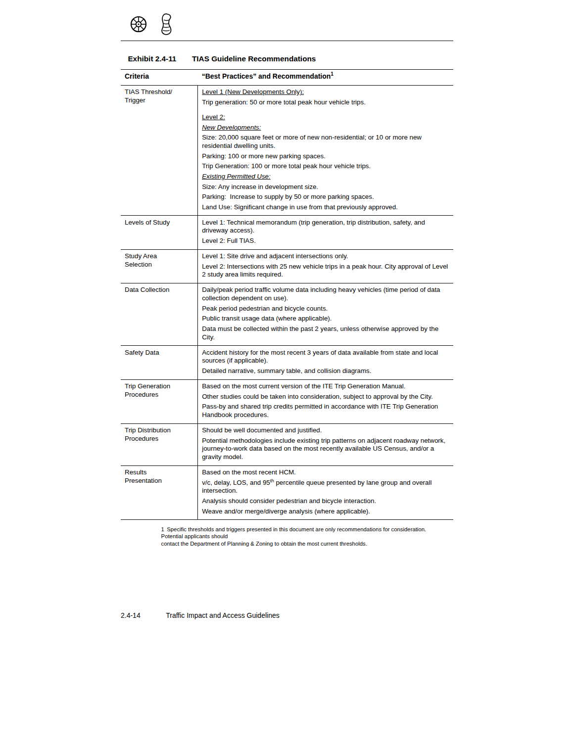Exhibit 2.4-11 TIAS Guideline Recommendations
| Criteria | “Best Practices” and Recommendation 1 |
| --- | --- |
| TIAS Threshold/ Trigger | Level 1 (New Developments Only): Trip generation: 50 or more total peak hour vehicle trips. Level 2: New Developments: Size: 20,000 square feet or more of new non-residential; or 10 or more new residential dwelling units. Parking: 100 or more new parking spaces. Trip Generation: 100 or more total peak hour vehicle trips. Existing Permitted Use: Size: Any increase in development size. Parking: Increase to supply by 50 or more parking spaces. Land Use: Significant change in use from that previously approved. |
| Levels of Study | Level 1: Technical memorandum (trip generation, trip distribution, safety, and driveway access). Level 2: Full TIAS. |
| Study Area Selection | Level 1: Site drive and adjacent intersections only. Level 2: Intersections with 25 new vehicle trips in a peak hour. City approval of Level 2 study area limits required. |
| Data Collection | Daily/peak period traffic volume data including heavy vehicles (time period of data collection dependent on use). Peak period pedestrian and bicycle counts. Public transit usage data (where applicable). Data must be collected within the past 2 years, unless otherwise approved by the City. |
| Safety Data | Accident history for the most recent 3 years of data available from state and local sources (if applicable). Detailed narrative, summary table, and collision diagrams. |
| Trip Generation Procedures | Based on the most current version of the ITE Trip Generation Manual. Other studies could be taken into consideration, subject to approval by the City. Pass-by and shared trip credits permitted in accordance with ITE Trip Generation Handbook procedures. |
| Trip Distribution Procedures | Should be well documented and justified. Potential methodologies include existing trip patterns on adjacent roadway network, journey-to-work data based on the most recently available US Census, and/or a gravity model. |
| Results Presentation | Based on the most recent HCM. v/c, delay, LOS, and 95 th percentile queue presented by lane group and overall intersection. Analysis should consider pedestrian and bicycle interaction. Weave and/or merge/diverge analysis (where applicable). |
1 Specific thresholds and triggers presented in this document are only recommendations for consideration. Potential applicants should contact the Department of Planning & Zoning to obtain the most current thresholds.
2.4-14 Traffic Impact and Access Guidelines